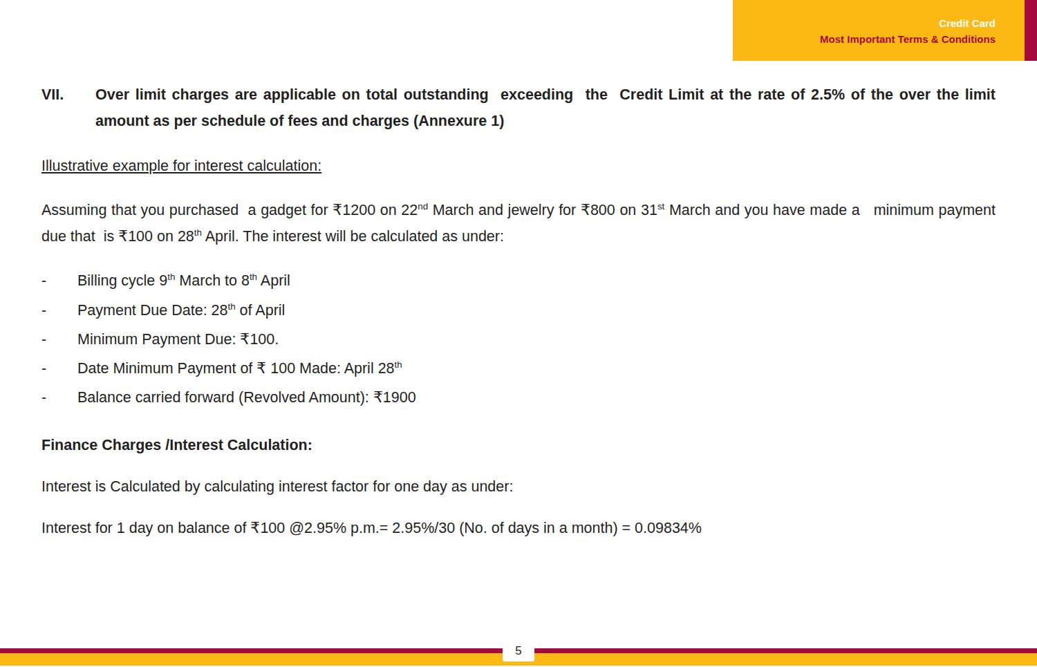Credit Card
Most Important Terms & Conditions
VII.
Over limit charges are applicable on total outstanding exceeding the Credit Limit at the rate of 2.5% of the over the limit amount as per schedule of fees and charges (Annexure 1)
Illustrative example for interest calculation:
Assuming that you purchased a gadget for ₹1200 on 22nd March and jewelry for ₹800 on 31st March and you have made a minimum payment due that is ₹100 on 28th April. The interest will be calculated as under:
-Billing cycle 9th March to 8th April
-Payment Due Date: 28th of April
-Minimum Payment Due: ₹100.
-Date Minimum Payment of ₹ 100 Made: April 28th
-Balance carried forward (Revolved Amount): ₹1900
Finance Charges /Interest Calculation:
Interest is Calculated by calculating interest factor for one day as under:
Interest for 1 day on balance of ₹100 @2.95% p.m.= 2.95%/30 (No. of days in a month) = 0.09834%
5